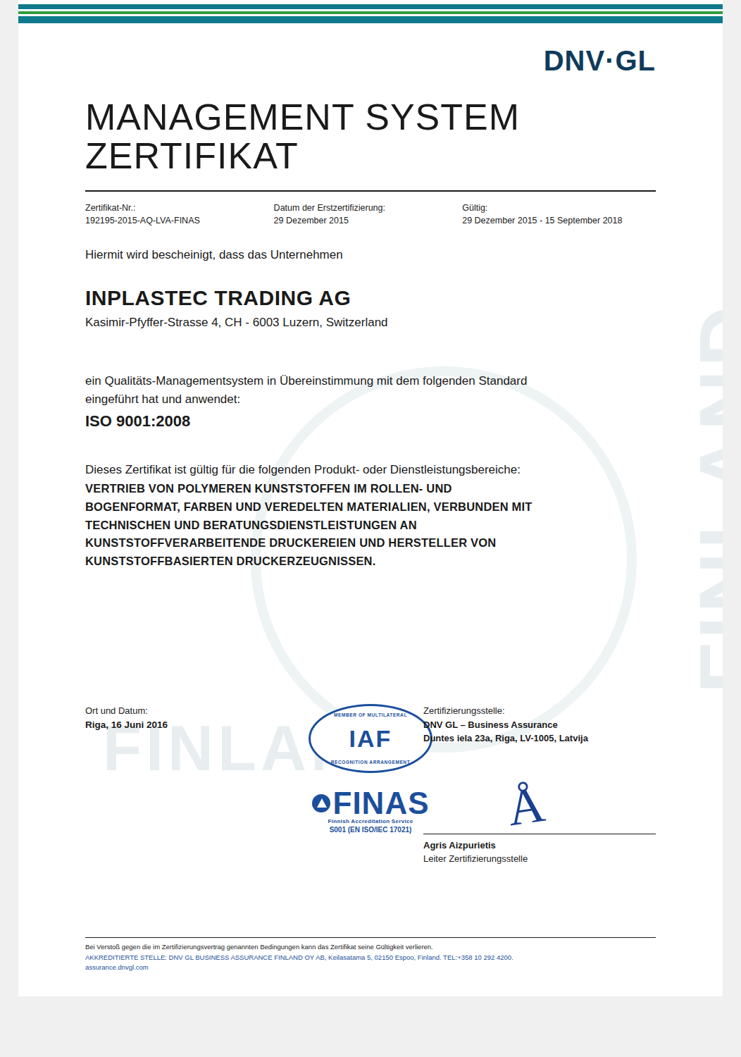FINLAND
FINLAND
DNV·GL
MANAGEMENT SYSTEM
ZERTIFIKAT
Zertifikat-Nr.:
192195-2015-AQ-LVA-FINAS
Datum der Erstzertifizierung:
29 Dezember 2015
Gültig:
29 Dezember 2015 - 15 September 2018
Hiermit wird bescheinigt, dass das Unternehmen
INPLASTEC TRADING AG
Kasimir-Pfyffer-Strasse 4, CH - 6003 Luzern, Switzerland
ein Qualitäts-Managementsystem in Übereinstimmung mit dem folgenden Standard
eingeführt hat und anwendet:
ISO 9001:2008
Dieses Zertifikat ist gültig für die folgenden Produkt- oder Dienstleistungsbereiche:
Vertrieb von polymeren Kunststoffen im Rollen- und
Bogenformat, Farben und veredelten Materialien, verbunden mit
technischen und Beratungsdienstleistungen an
kunststoffverarbeitende Druckereien und Hersteller von
kunststoffbasierten Druckerzeugnissen.
Ort und Datum:
Riga, 16 Juni 2016
MEMBER OF MULTILATERAL
IAF
RECOGNITION ARRANGEMENT
FINAS
Finnish Accreditation Service
S001 (EN ISO/IEC 17021)
Zertifizierungsstelle:
DNV GL – Business Assurance
Duntes iela 23a, Riga, LV-1005, Latvija
Å
Agris Aizpurietis
Leiter Zertifizierungsstelle
Bei Verstoß gegen die im Zertifizierungsvertrag genannten Bedingungen kann das Zertifikat seine Gültigkeit verlieren.
AKKREDITIERTE STELLE: DNV GL BUSINESS ASSURANCE FINLAND OY AB, Keilasatama 5, 02150 Espoo, Finland. TEL:+358 10 292 4200.
assurance.dnvgl.com